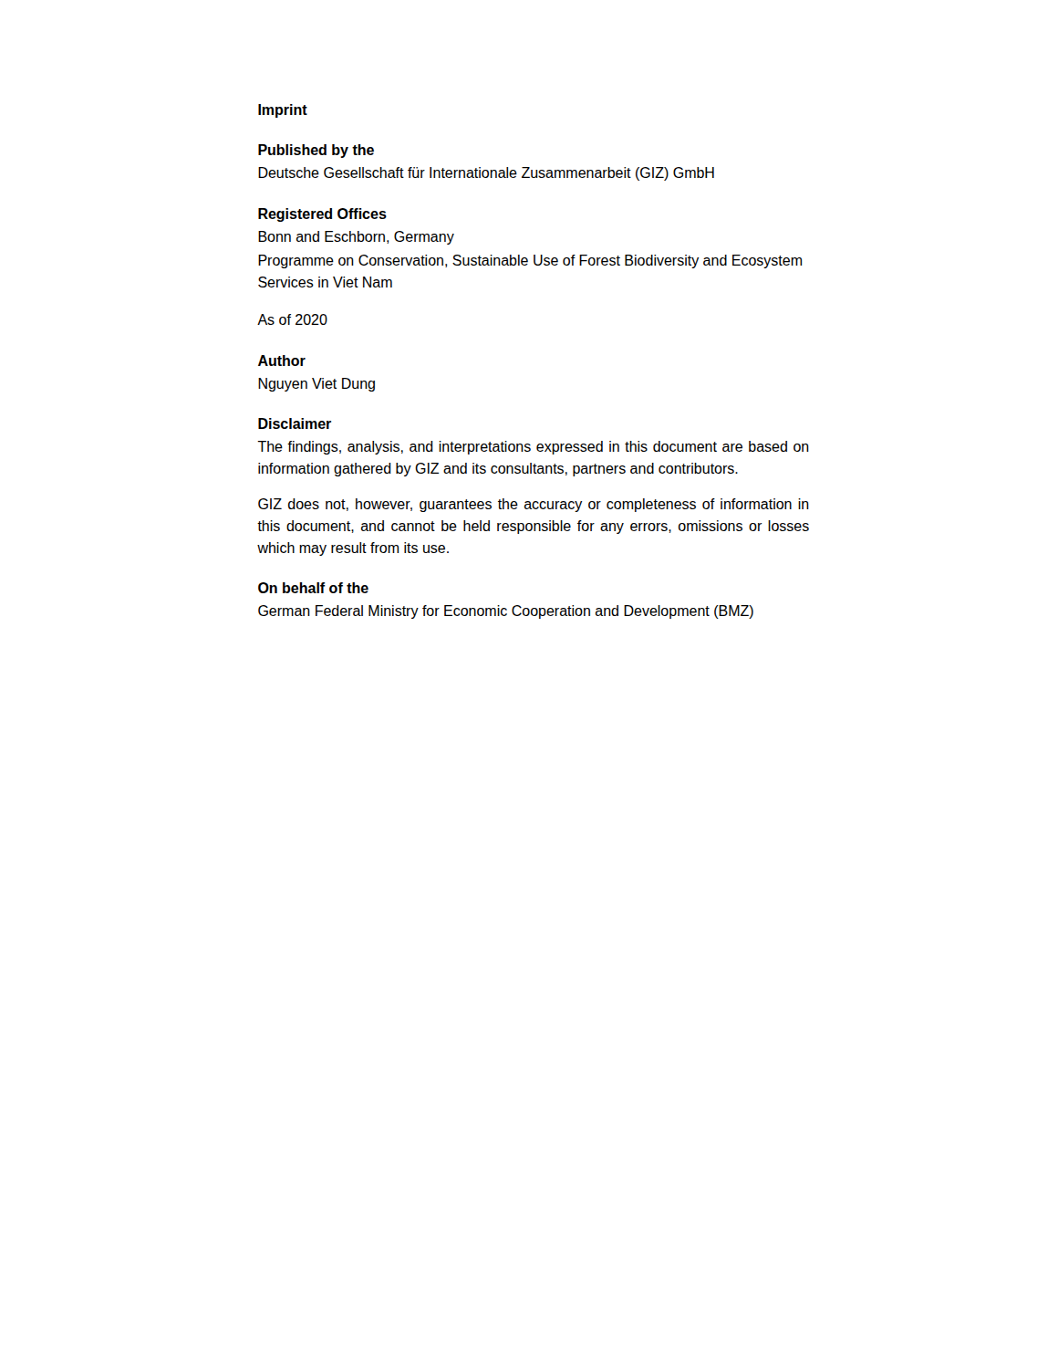Imprint
Published by the
Deutsche Gesellschaft für Internationale Zusammenarbeit (GIZ) GmbH
Registered Offices
Bonn and Eschborn, Germany
Programme on Conservation, Sustainable Use of Forest Biodiversity and Ecosystem Services in Viet Nam
As of 2020
Author
Nguyen Viet Dung
Disclaimer
The findings, analysis, and interpretations expressed in this document are based on information gathered by GIZ and its consultants, partners and contributors.
GIZ does not, however, guarantees the accuracy or completeness of information in this document, and cannot be held responsible for any errors, omissions or losses which may result from its use.
On behalf of the
German Federal Ministry for Economic Cooperation and Development (BMZ)